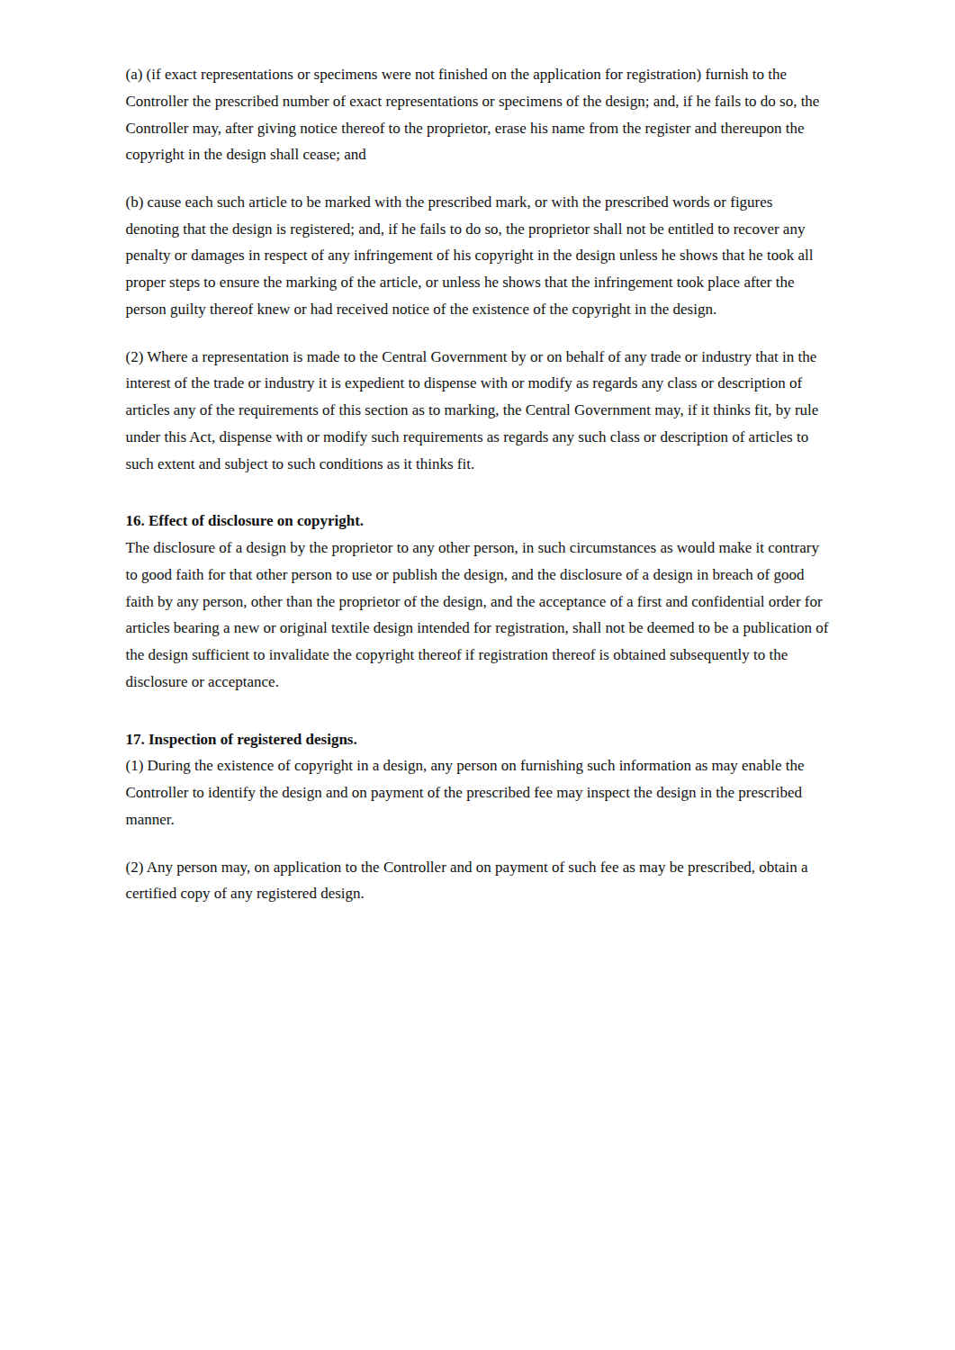(a) (if exact representations or specimens were not finished on the application for registration) furnish to the Controller the prescribed number of exact representations or specimens of the design; and, if he fails to do so, the Controller may, after giving notice thereof to the proprietor, erase his name from the register and thereupon the copyright in the design shall cease; and
(b) cause each such article to be marked with the prescribed mark, or with the prescribed words or figures denoting that the design is registered; and, if he fails to do so, the proprietor shall not be entitled to recover any penalty or damages in respect of any infringement of his copyright in the design unless he shows that he took all proper steps to ensure the marking of the article, or unless he shows that the infringement took place after the person guilty thereof knew or had received notice of the existence of the copyright in the design.
(2) Where a representation is made to the Central Government by or on behalf of any trade or industry that in the interest of the trade or industry it is expedient to dispense with or modify as regards any class or description of articles any of the requirements of this section as to marking, the Central Government may, if it thinks fit, by rule under this Act, dispense with or modify such requirements as regards any such class or description of articles to such extent and subject to such conditions as it thinks fit.
16. Effect of disclosure on copyright.
The disclosure of a design by the proprietor to any other person, in such circumstances as would make it contrary to good faith for that other person to use or publish the design, and the disclosure of a design in breach of good faith by any person, other than the proprietor of the design, and the acceptance of a first and confidential order for articles bearing a new or original textile design intended for registration, shall not be deemed to be a publication of the design sufficient to invalidate the copyright thereof if registration thereof is obtained subsequently to the disclosure or acceptance.
17. Inspection of registered designs.
(1) During the existence of copyright in a design, any person on furnishing such information as may enable the Controller to identify the design and on payment of the prescribed fee may inspect the design in the prescribed manner.
(2) Any person may, on application to the Controller and on payment of such fee as may be prescribed, obtain a certified copy of any registered design.